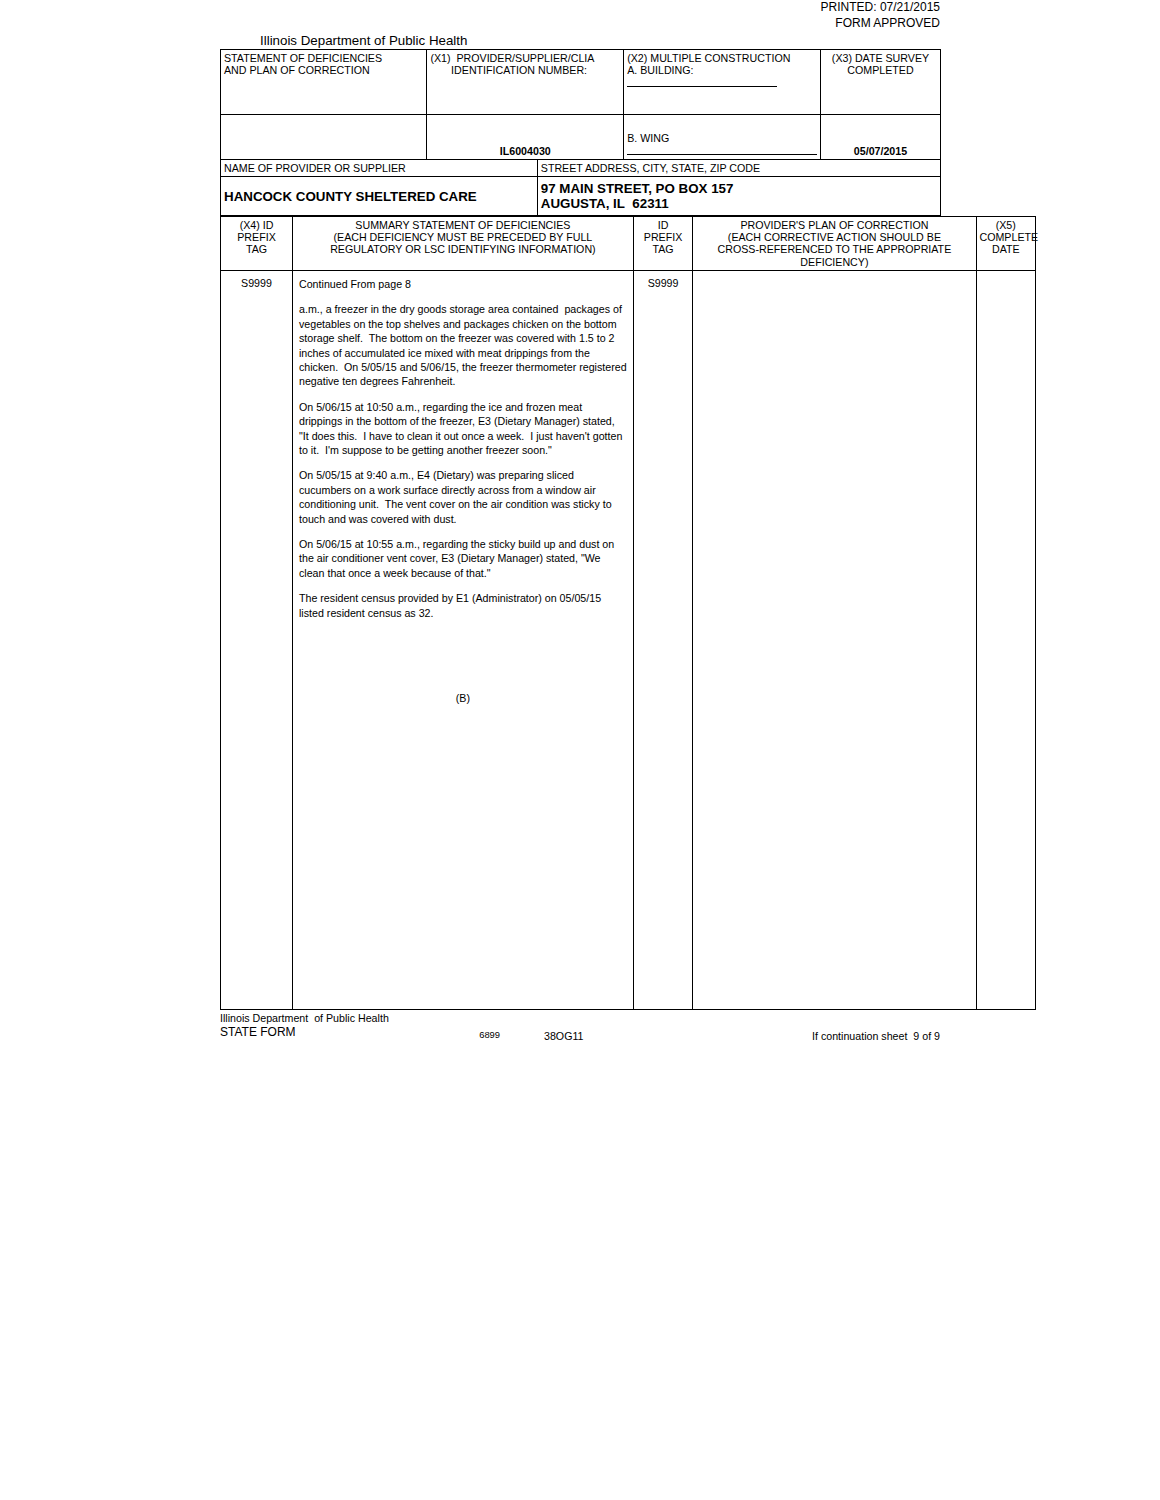PRINTED: 07/21/2015
FORM APPROVED
Illinois Department of Public Health
| STATEMENT OF DEFICIENCIES AND PLAN OF CORRECTION | (X1) PROVIDER/SUPPLIER/CLIA IDENTIFICATION NUMBER: | (X2) MULTIPLE CONSTRUCTION A. BUILDING: | (X3) DATE SURVEY COMPLETED |
| | IL6004030 | B. WING | 05/07/2015 |
| NAME OF PROVIDER OR SUPPLIER | STREET ADDRESS, CITY, STATE, ZIP CODE |
| HANCOCK COUNTY SHELTERED CARE | 97 MAIN STREET, PO BOX 157 AUGUSTA, IL 62311 |
| (X4) ID PREFIX TAG | SUMMARY STATEMENT OF DEFICIENCIES (EACH DEFICIENCY MUST BE PRECEDED BY FULL REGULATORY OR LSC IDENTIFYING INFORMATION) | ID PREFIX TAG | PROVIDER'S PLAN OF CORRECTION (EACH CORRECTIVE ACTION SHOULD BE CROSS-REFERENCED TO THE APPROPRIATE DEFICIENCY) | (X5) COMPLETE DATE |
| S9999 | Continued From page 8 a.m., a freezer in the dry goods storage area contained packages of vegetables on the top shelves and packages chicken on the bottom storage shelf. The bottom on the freezer was covered with 1.5 to 2 inches of accumulated ice mixed with meat drippings from the chicken. On 5/05/15 and 5/06/15, the freezer thermometer registered negative ten degrees Fahrenheit. On 5/06/15 at 10:50 a.m., regarding the ice and frozen meat drippings in the bottom of the freezer, E3 (Dietary Manager) stated, "It does this. I have to clean it out once a week. I just haven't gotten to it. I'm suppose to be getting another freezer soon." On 5/05/15 at 9:40 a.m., E4 (Dietary) was preparing sliced cucumbers on a work surface directly across from a window air conditioning unit. The vent cover on the air condition was sticky to touch and was covered with dust. On 5/06/15 at 10:55 a.m., regarding the sticky build up and dust on the air conditioner vent cover, E3 (Dietary Manager) stated, "We clean that once a week because of that." The resident census provided by E1 (Administrator) on 05/05/15 listed resident census as 32. (B) | S9999 | | |
Illinois Department of Public Health
STATE FORM
6899
38OG11
If continuation sheet 9 of 9